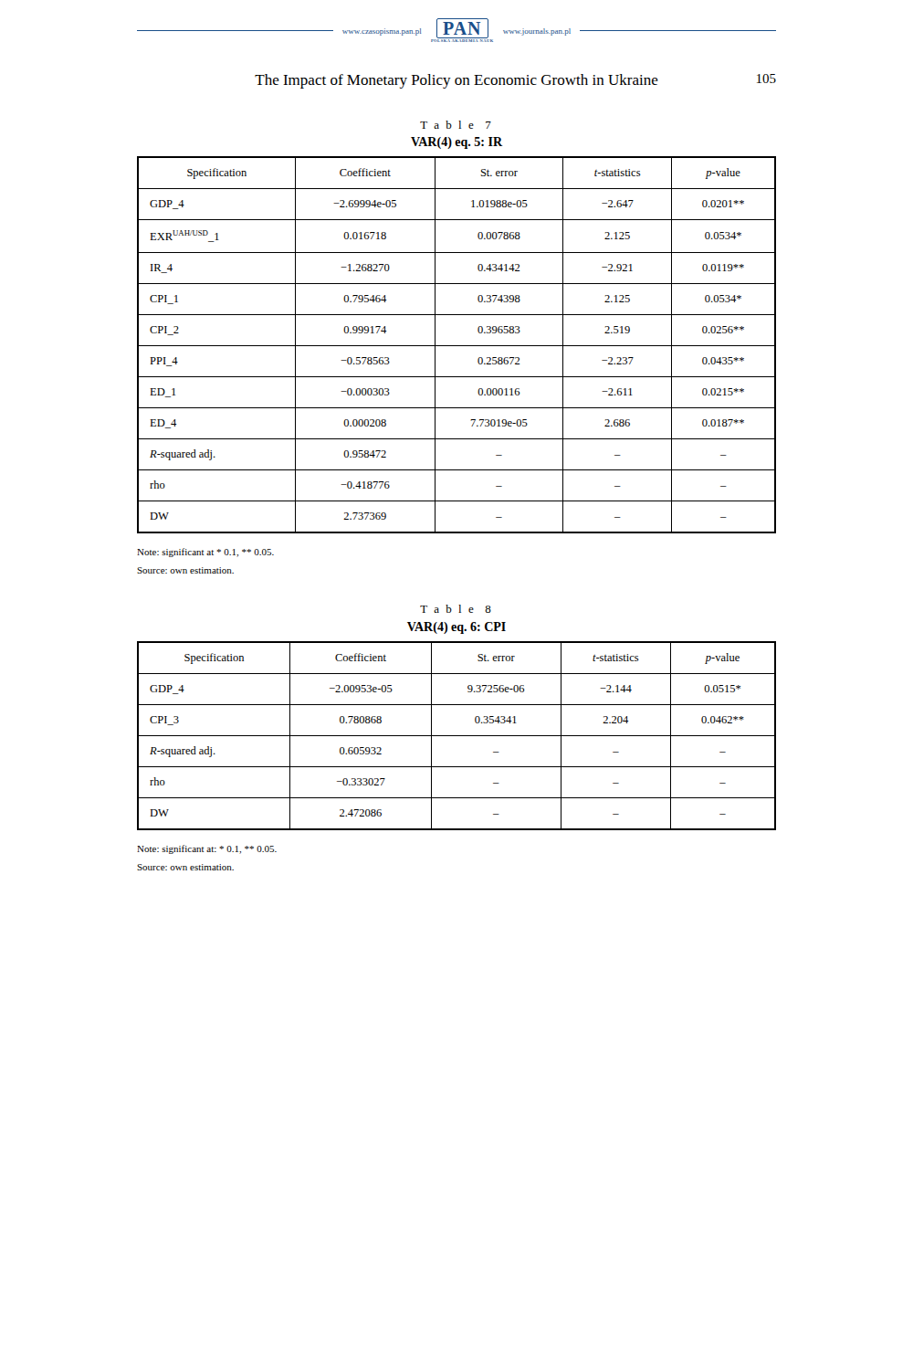www.czasopisma.pan.pl
PAN
POLSKA AKADEMIA NAUK
www.journals.pan.pl
The Impact of Monetary Policy on Economic Growth in Ukraine
105
T a b l e 7
VAR(4) eq. 5: IR
| Specification | Coefficient | St. error | t -statistics | p -value |
| --- | --- | --- | --- | --- |
| GDP_4 | −2.69994e-05 | 1.01988e-05 | −2.647 | 0.0201** |
| EXR UAH/USD _1 | 0.016718 | 0.007868 | 2.125 | 0.0534* |
| IR_4 | −1.268270 | 0.434142 | −2.921 | 0.0119** |
| CPI_1 | 0.795464 | 0.374398 | 2.125 | 0.0534* |
| CPI_2 | 0.999174 | 0.396583 | 2.519 | 0.0256** |
| PPI_4 | −0.578563 | 0.258672 | −2.237 | 0.0435** |
| ED_1 | −0.000303 | 0.000116 | −2.611 | 0.0215** |
| ED_4 | 0.000208 | 7.73019e-05 | 2.686 | 0.0187** |
| R -squared adj. | 0.958472 | – | – | – |
| rho | −0.418776 | – | – | – |
| DW | 2.737369 | – | – | – |
Note: significant at * 0.1, ** 0.05.
Source: own estimation.
T a b l e 8
VAR(4) eq. 6: CPI
| Specification | Coefficient | St. error | t -statistics | p -value |
| --- | --- | --- | --- | --- |
| GDP_4 | −2.00953e-05 | 9.37256e-06 | −2.144 | 0.0515* |
| CPI_3 | 0.780868 | 0.354341 | 2.204 | 0.0462** |
| R -squared adj. | 0.605932 | – | – | – |
| rho | −0.333027 | – | – | – |
| DW | 2.472086 | – | – | – |
Note: significant at: * 0.1, ** 0.05.
Source: own estimation.